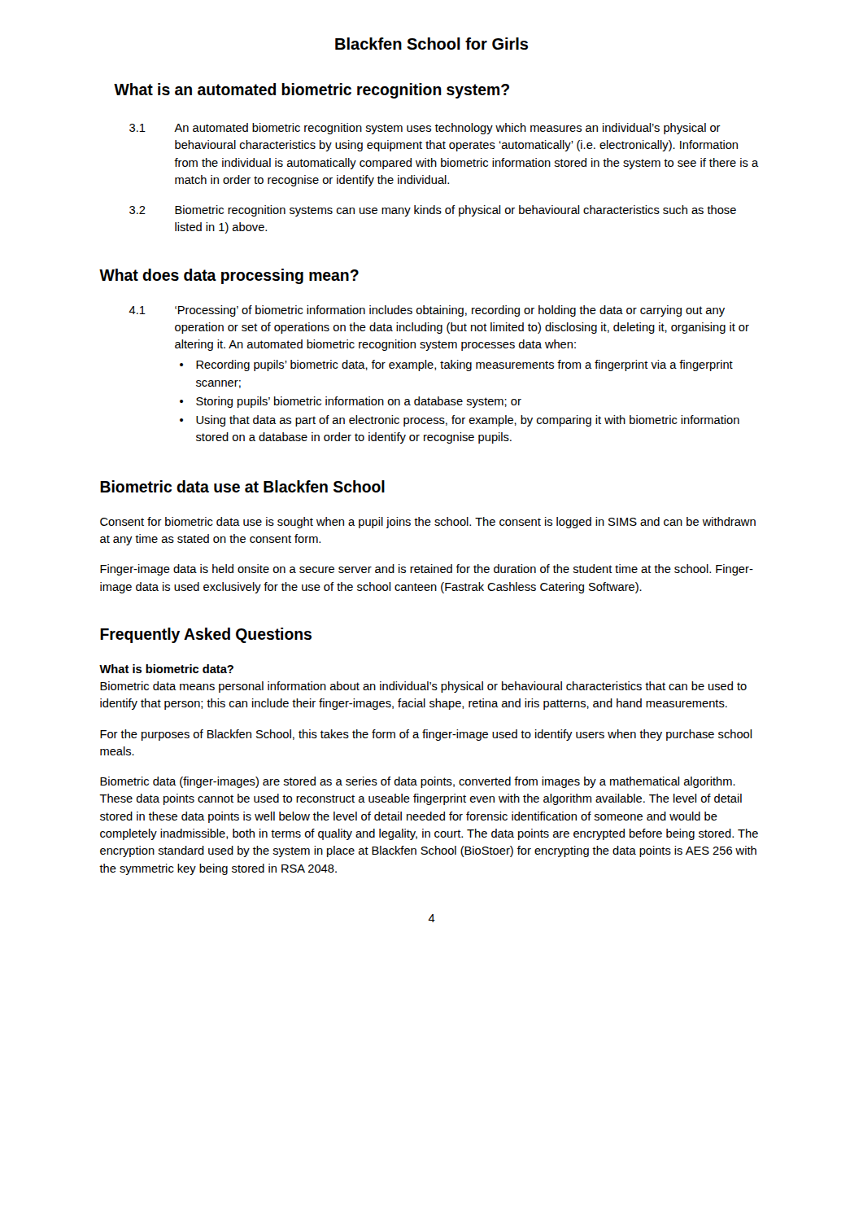Blackfen School for Girls
What is an automated biometric recognition system?
3.1
An automated biometric recognition system uses technology which measures an individual’s physical or behavioural characteristics by using equipment that operates ‘automatically’ (i.e. electronically). Information from the individual is automatically compared with biometric information stored in the system to see if there is a match in order to recognise or identify the individual.
3.2
Biometric recognition systems can use many kinds of physical or behavioural characteristics such as those listed in 1) above.
What does data processing mean?
4.1
‘Processing’ of biometric information includes obtaining, recording or holding the data or carrying out any operation or set of operations on the data including (but not limited to) disclosing it, deleting it, organising it or altering it. An automated biometric recognition system processes data when:
Recording pupils’ biometric data, for example, taking measurements from a fingerprint via a fingerprint scanner;
Storing pupils’ biometric information on a database system; or
Using that data as part of an electronic process, for example, by comparing it with biometric information stored on a database in order to identify or recognise pupils.
Biometric data use at Blackfen School
Consent for biometric data use is sought when a pupil joins the school. The consent is logged in SIMS and can be withdrawn at any time as stated on the consent form.
Finger-image data is held onsite on a secure server and is retained for the duration of the student time at the school. Finger-image data is used exclusively for the use of the school canteen (Fastrak Cashless Catering Software).
Frequently Asked Questions
What is biometric data?
Biometric data means personal information about an individual’s physical or behavioural characteristics that can be used to identify that person; this can include their finger-images, facial shape, retina and iris patterns, and hand measurements.
For the purposes of Blackfen School, this takes the form of a finger-image used to identify users when they purchase school meals.
Biometric data (finger-images) are stored as a series of data points, converted from images by a mathematical algorithm. These data points cannot be used to reconstruct a useable fingerprint even with the algorithm available. The level of detail stored in these data points is well below the level of detail needed for forensic identification of someone and would be completely inadmissible, both in terms of quality and legality, in court. The data points are encrypted before being stored. The encryption standard used by the system in place at Blackfen School (BioStoer) for encrypting the data points is AES 256 with the symmetric key being stored in RSA 2048.
4